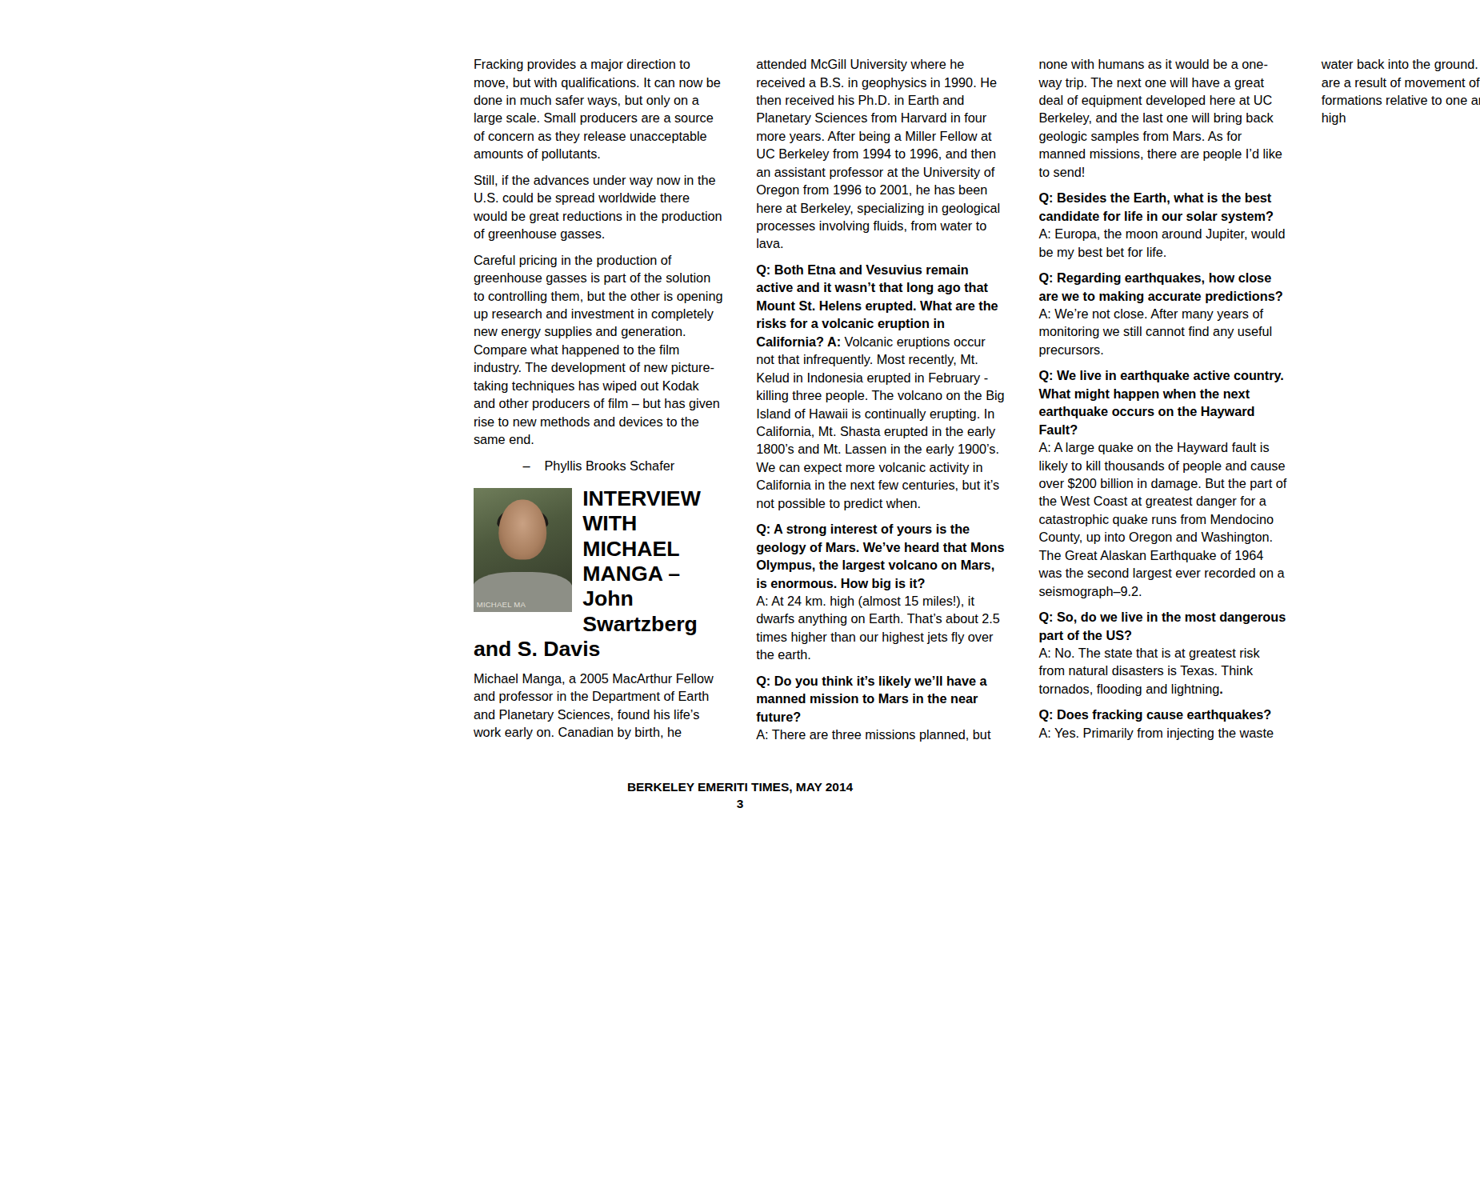Fracking provides a major direction to move, but with qualifications. It can now be done in much safer ways, but only on a large scale. Small producers are a source of concern as they release unacceptable amounts of pollutants.
Still, if the advances under way now in the U.S. could be spread worldwide there would be great reductions in the production of greenhouse gasses.
Careful pricing in the production of greenhouse gasses is part of the solution to controlling them, but the other is opening up research and investment in completely new energy supplies and generation. Compare what happened to the film industry. The development of new picture-taking techniques has wiped out Kodak and other producers of film – but has given rise to new methods and devices to the same end.
–Phyllis Brooks Schafer
MICHAEL MA
INTERVIEW WITH MICHAEL MANGA – John Swartzberg and S. Davis
Michael Manga, a 2005 MacArthur Fellow and professor in the Department of Earth and Planetary Sciences, found his life’s work early on. Canadian by birth, he attended McGill University where he received a B.S. in geophysics in 1990. He then received his Ph.D. in Earth and Planetary Sciences from Harvard in four more years. After being a Miller Fellow at UC Berkeley from 1994 to 1996, and then an assistant professor at the University of Oregon from 1996 to 2001, he has been here at Berkeley, specializing in geological processes involving fluids, from water to lava.
Q: Both Etna and Vesuvius remain active and it wasn’t that long ago that Mount St. Helens erupted. What are the risks for a volcanic eruption in California? A: Volcanic eruptions occur not that infrequently. Most recently, Mt. Kelud in Indonesia erupted in February - killing three people. The volcano on the Big Island of Hawaii is continually erupting. In California, Mt. Shasta erupted in the early 1800’s and Mt. Lassen in the early 1900’s. We can expect more volcanic activity in California in the next few centuries, but it’s not possible to predict when.
Q: A strong interest of yours is the geology of Mars. We’ve heard that Mons Olympus, the largest volcano on Mars, is enormous. How big is it?
A: At 24 km. high (almost 15 miles!), it dwarfs anything on Earth. That’s about 2.5 times higher than our highest jets fly over the earth.
Q: Do you think it’s likely we’ll have a manned mission to Mars in the near future?
A: There are three missions planned, but none with humans as it would be a one-way trip. The next one will have a great deal of equipment developed here at UC Berkeley, and the last one will bring back geologic samples from Mars. As for manned missions, there are people I’d like to send!
Q: Besides the Earth, what is the best candidate for life in our solar system?
A: Europa, the moon around Jupiter, would be my best bet for life.
Q: Regarding earthquakes, how close are we to making accurate predictions?
A: We’re not close. After many years of monitoring we still cannot find any useful precursors.
Q: We live in earthquake active country. What might happen when the next earthquake occurs on the Hayward Fault?
A: A large quake on the Hayward fault is likely to kill thousands of people and cause over $200 billion in damage. But the part of the West Coast at greatest danger for a catastrophic quake runs from Mendocino County, up into Oregon and Washington. The Great Alaskan Earthquake of 1964 was the second largest ever recorded on a seismograph–9.2.
Q: So, do we live in the most dangerous part of the US?
A: No. The state that is at greatest risk from natural disasters is Texas. Think tornados, flooding and lightning.
Q: Does fracking cause earthquakes?
A: Yes. Primarily from injecting the waste water back into the ground. Earthquakes are a result of movement of rock formations relative to one another. Putting high
BERKELEY EMERITI TIMES, MAY 2014
3